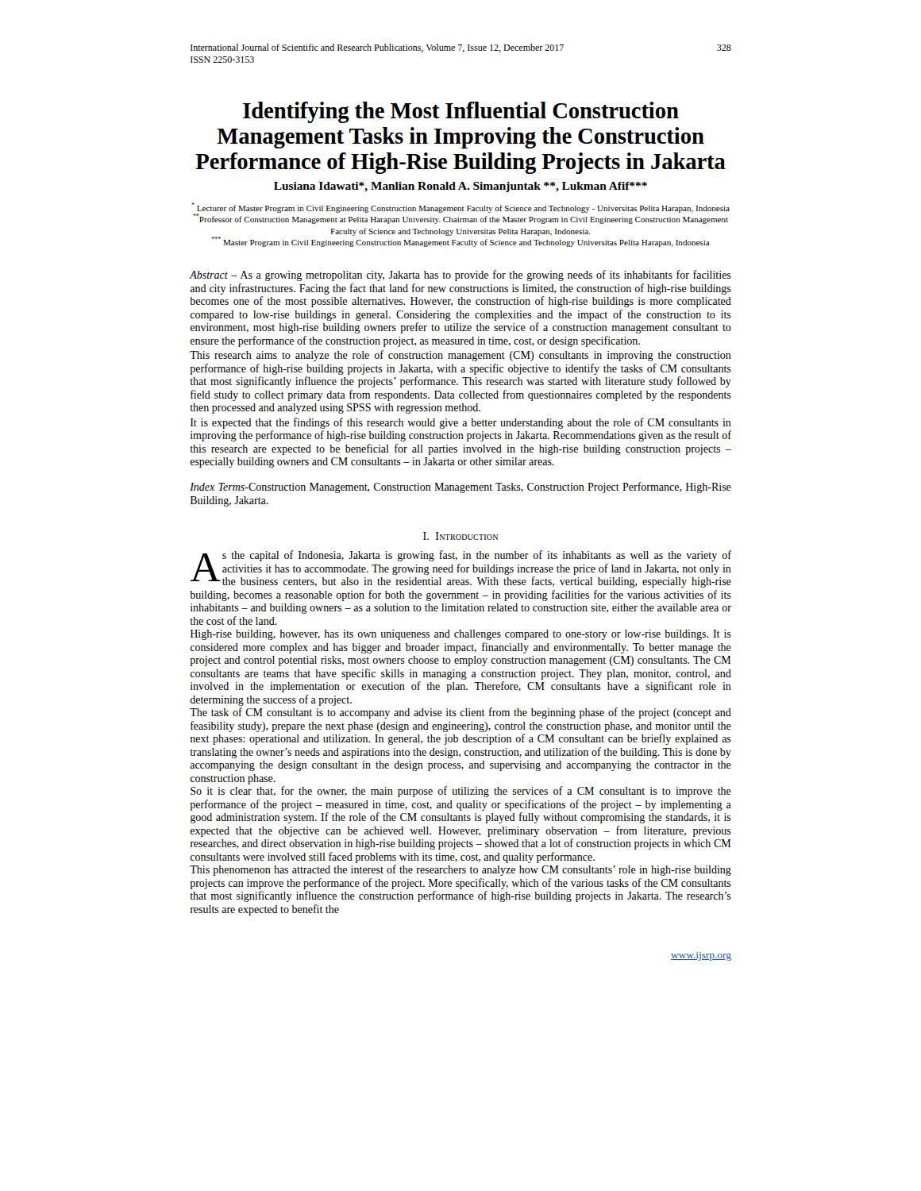International Journal of Scientific and Research Publications, Volume 7, Issue 12, December 2017
ISSN 2250-3153 328
Identifying the Most Influential Construction Management Tasks in Improving the Construction Performance of High-Rise Building Projects in Jakarta
Lusiana Idawati*, Manlian Ronald A. Simanjuntak **, Lukman Afif***
* Lecturer of Master Program in Civil Engineering Construction Management Faculty of Science and Technology - Universitas Pelita Harapan, Indonesia
**Professor of Construction Management at Pelita Harapan University. Chairman of the Master Program in Civil Engineering Construction Management Faculty of Science and Technology Universitas Pelita Harapan, Indonesia.
*** Master Program in Civil Engineering Construction Management Faculty of Science and Technology Universitas Pelita Harapan, Indonesia
Abstract – As a growing metropolitan city, Jakarta has to provide for the growing needs of its inhabitants for facilities and city infrastructures. Facing the fact that land for new constructions is limited, the construction of high-rise buildings becomes one of the most possible alternatives. However, the construction of high-rise buildings is more complicated compared to low-rise buildings in general. Considering the complexities and the impact of the construction to its environment, most high-rise building owners prefer to utilize the service of a construction management consultant to ensure the performance of the construction project, as measured in time, cost, or design specification.
This research aims to analyze the role of construction management (CM) consultants in improving the construction performance of high-rise building projects in Jakarta, with a specific objective to identify the tasks of CM consultants that most significantly influence the projects’ performance. This research was started with literature study followed by field study to collect primary data from respondents. Data collected from questionnaires completed by the respondents then processed and analyzed using SPSS with regression method.
It is expected that the findings of this research would give a better understanding about the role of CM consultants in improving the performance of high-rise building construction projects in Jakarta. Recommendations given as the result of this research are expected to be beneficial for all parties involved in the high-rise building construction projects – especially building owners and CM consultants – in Jakarta or other similar areas.
Index Terms-Construction Management, Construction Management Tasks, Construction Project Performance, High-Rise Building, Jakarta.
I. Introduction
As the capital of Indonesia, Jakarta is growing fast, in the number of its inhabitants as well as the variety of activities it has to accommodate. The growing need for buildings increase the price of land in Jakarta, not only in the business centers, but also in the residential areas. With these facts, vertical building, especially high-rise building, becomes a reasonable option for both the government – in providing facilities for the various activities of its inhabitants – and building owners – as a solution to the limitation related to construction site, either the available area or the cost of the land.
High-rise building, however, has its own uniqueness and challenges compared to one-story or low-rise buildings. It is considered more complex and has bigger and broader impact, financially and environmentally. To better manage the project and control potential risks, most owners choose to employ construction management (CM) consultants. The CM consultants are teams that have specific skills in managing a construction project. They plan, monitor, control, and involved in the implementation or execution of the plan. Therefore, CM consultants have a significant role in determining the success of a project.
The task of CM consultant is to accompany and advise its client from the beginning phase of the project (concept and feasibility study), prepare the next phase (design and engineering), control the construction phase, and monitor until the next phases: operational and utilization. In general, the job description of a CM consultant can be briefly explained as translating the owner’s needs and aspirations into the design, construction, and utilization of the building. This is done by accompanying the design consultant in the design process, and supervising and accompanying the contractor in the construction phase.
So it is clear that, for the owner, the main purpose of utilizing the services of a CM consultant is to improve the performance of the project – measured in time, cost, and quality or specifications of the project – by implementing a good administration system. If the role of the CM consultants is played fully without compromising the standards, it is expected that the objective can be achieved well. However, preliminary observation – from literature, previous researches, and direct observation in high-rise building projects – showed that a lot of construction projects in which CM consultants were involved still faced problems with its time, cost, and quality performance.
This phenomenon has attracted the interest of the researchers to analyze how CM consultants’ role in high-rise building projects can improve the performance of the project. More specifically, which of the various tasks of the CM consultants that most significantly influence the construction performance of high-rise building projects in Jakarta. The research’s results are expected to benefit the
www.ijsrp.org